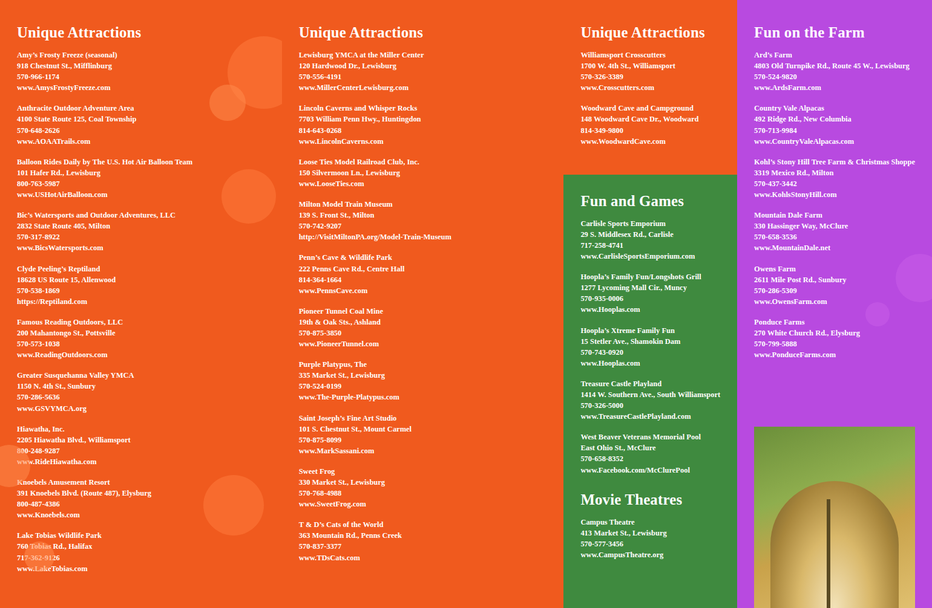Unique Attractions
Amy’s Frosty Freeze (seasonal)
918 Chestnut St., Mifflinburg
570-966-1174
www.AmysFrostyFreeze.com
Anthracite Outdoor Adventure Area
4100 State Route 125, Coal Township
570-648-2626
www.AOAATrails.com
Balloon Rides Daily by The U.S. Hot Air Balloon Team
101 Hafer Rd., Lewisburg
800-763-5987
www.USHotAirBalloon.com
Bic’s Watersports and Outdoor Adventures, LLC
2832 State Route 405, Milton
570-317-8922
www.BicsWatersports.com
Clyde Peeling’s Reptiland
18628 US Route 15, Allenwood
570-538-1869
https://Reptiland.com
Famous Reading Outdoors, LLC
200 Mahantongo St., Pottsville
570-573-1038
www.ReadingOutdoors.com
Greater Susquehanna Valley YMCA
1150 N. 4th St., Sunbury
570-286-5636
www.GSVYMCA.org
Hiawatha, Inc.
2205 Hiawatha Blvd., Williamsport
800-248-9287
www.RideHiawatha.com
Knoebels Amusement Resort
391 Knoebels Blvd. (Route 487), Elysburg
800-487-4386
www.Knoebels.com
Lake Tobias Wildlife Park
760 Tobias Rd., Halifax
717-362-9126
www.LakeTobias.com
Unique Attractions
Lewisburg YMCA at the Miller Center
120 Hardwood Dr., Lewisburg
570-556-4191
www.MillerCenterLewisburg.com
Lincoln Caverns and Whisper Rocks
7703 William Penn Hwy., Huntingdon
814-643-0268
www.LincolnCaverns.com
Loose Ties Model Railroad Club, Inc.
150 Silvermoon Ln., Lewisburg
www.LooseTies.com
Milton Model Train Museum
139 S. Front St., Milton
570-742-9207
http://VisitMiltonPA.org/Model-Train-Museum
Penn’s Cave & Wildlife Park
222 Penns Cave Rd., Centre Hall
814-364-1664
www.PennsCave.com
Pioneer Tunnel Coal Mine
19th & Oak Sts., Ashland
570-875-3850
www.PioneerTunnel.com
Purple Platypus, The
335 Market St., Lewisburg
570-524-0199
www.The-Purple-Platypus.com
Saint Joseph’s Fine Art Studio
101 S. Chestnut St., Mount Carmel
570-875-8099
www.MarkSassani.com
Sweet Frog
330 Market St., Lewisburg
570-768-4988
www.SweetFrog.com
T & D’s Cats of the World
363 Mountain Rd., Penns Creek
570-837-3377
www.TDsCats.com
Unique Attractions
Williamsport Crosscutters
1700 W. 4th St., Williamsport
570-326-3389
www.Crosscutters.com
Woodward Cave and Campground
148 Woodward Cave Dr., Woodward
814-349-9800
www.WoodwardCave.com
Fun and Games
Carlisle Sports Emporium
29 S. Middlesex Rd., Carlisle
717-258-4741
www.CarlisleSportsEmporium.com
Hoopla’s Family Fun/Longshots Grill
1277 Lycoming Mall Cir., Muncy
570-935-0006
www.Hooplas.com
Hoopla’s Xtreme Family Fun
15 Stetler Ave., Shamokin Dam
570-743-0920
www.Hooplas.com
Treasure Castle Playland
1414 W. Southern Ave., South Williamsport
570-326-5000
www.TreasureCastlePlayland.com
West Beaver Veterans Memorial Pool
East Ohio St., McClure
570-658-8352
www.Facebook.com/McClurePool
Movie Theatres
Campus Theatre
413 Market St., Lewisburg
570-577-3456
www.CampusTheatre.org
Fun on the Farm
Ard’s Farm
4803 Old Turnpike Rd., Route 45 W., Lewisburg
570-524-9820
www.ArdsFarm.com
Country Vale Alpacas
492 Ridge Rd., New Columbia
570-713-9984
www.CountryValeAlpacas.com
Kohl’s Stony Hill Tree Farm & Christmas Shoppe
3319 Mexico Rd., Milton
570-437-3442
www.KohlsStonyHill.com
Mountain Dale Farm
330 Hassinger Way, McClure
570-658-3536
www.MountainDale.net
Owens Farm
2611 Mile Post Rd., Sunbury
570-286-5309
www.OwensFarm.com
Ponduce Farms
270 White Church Rd., Elysburg
570-799-5888
www.PonduceFarms.com